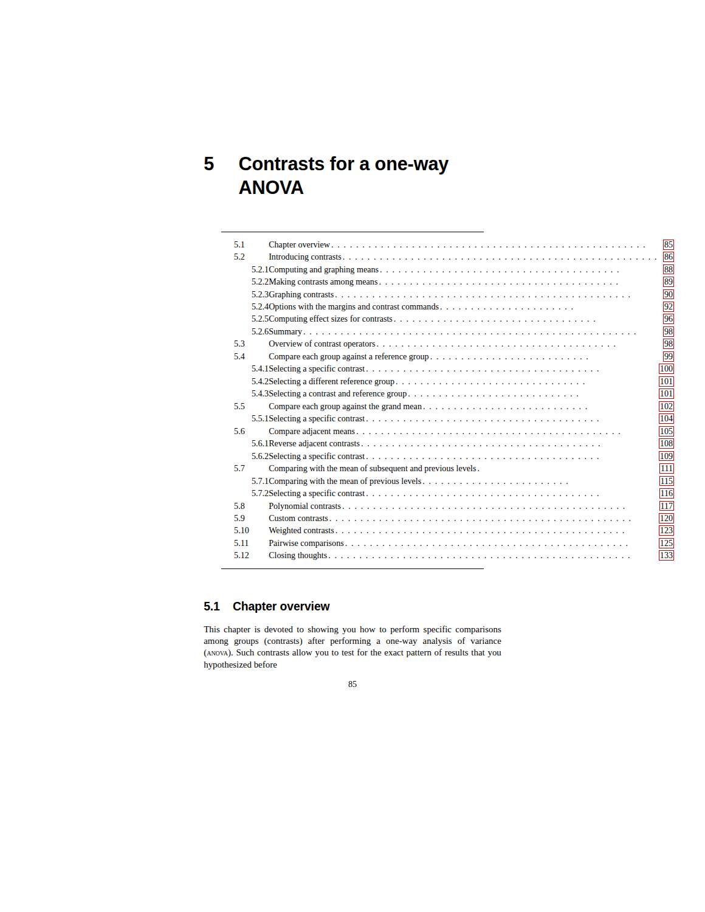5 Contrasts for a one-way ANOVA
| 5.1 | Chapter overview . . . . . . . . . . . . . . . . . . . . . . . . . . . . . . . . . . . . . . . . . . . . . . . . . . . | 85 |
| 5.2 | Introducing contrasts . . . . . . . . . . . . . . . . . . . . . . . . . . . . . . . . . . . . . . . . . . . . . . . . . . . | 86 |
| 5.2.1 | Computing and graphing means . . . . . . . . . . . . . . . . . . . . . . . . . . . . . . . . . . . . . . . | 88 |
| 5.2.2 | Making contrasts among means . . . . . . . . . . . . . . . . . . . . . . . . . . . . . . . . . . . . . . . | 89 |
| 5.2.3 | Graphing contrasts . . . . . . . . . . . . . . . . . . . . . . . . . . . . . . . . . . . . . . . . . . . . . . . . | 90 |
| 5.2.4 | Options with the margins and contrast commands . . . . . . . . . . . . . . . . . . . . . . | 92 |
| 5.2.5 | Computing effect sizes for contrasts . . . . . . . . . . . . . . . . . . . . . . . . . . . . . . . . . | 96 |
| 5.2.6 | Summary . . . . . . . . . . . . . . . . . . . . . . . . . . . . . . . . . . . . . . . . . . . . . . . . . . . . . . | 98 |
| 5.3 | Overview of contrast operators . . . . . . . . . . . . . . . . . . . . . . . . . . . . . . . . . . . . . . . | 98 |
| 5.4 | Compare each group against a reference group . . . . . . . . . . . . . . . . . . . . . . . . . . | 99 |
| 5.4.1 | Selecting a specific contrast . . . . . . . . . . . . . . . . . . . . . . . . . . . . . . . . . . . . . . | 100 |
| 5.4.2 | Selecting a different reference group . . . . . . . . . . . . . . . . . . . . . . . . . . . . . . . | 101 |
| 5.4.3 | Selecting a contrast and reference group . . . . . . . . . . . . . . . . . . . . . . . . . . . . | 101 |
| 5.5 | Compare each group against the grand mean . . . . . . . . . . . . . . . . . . . . . . . . . . . | 102 |
| 5.5.1 | Selecting a specific contrast . . . . . . . . . . . . . . . . . . . . . . . . . . . . . . . . . . . . . . | 104 |
| 5.6 | Compare adjacent means . . . . . . . . . . . . . . . . . . . . . . . . . . . . . . . . . . . . . . . . . . . | 105 |
| 5.6.1 | Reverse adjacent contrasts . . . . . . . . . . . . . . . . . . . . . . . . . . . . . . . . . . . . . . . | 108 |
| 5.6.2 | Selecting a specific contrast . . . . . . . . . . . . . . . . . . . . . . . . . . . . . . . . . . . . . . | 109 |
| 5.7 | Comparing with the mean of subsequent and previous levels . | 111 |
| 5.7.1 | Comparing with the mean of previous levels . . . . . . . . . . . . . . . . . . . . . . . . | 115 |
| 5.7.2 | Selecting a specific contrast . . . . . . . . . . . . . . . . . . . . . . . . . . . . . . . . . . . . . . | 116 |
| 5.8 | Polynomial contrasts . . . . . . . . . . . . . . . . . . . . . . . . . . . . . . . . . . . . . . . . . . . . . . | 117 |
| 5.9 | Custom contrasts . . . . . . . . . . . . . . . . . . . . . . . . . . . . . . . . . . . . . . . . . . . . . . . . . | 120 |
| 5.10 | Weighted contrasts . . . . . . . . . . . . . . . . . . . . . . . . . . . . . . . . . . . . . . . . . . . . . . . | 123 |
| 5.11 | Pairwise comparisons . . . . . . . . . . . . . . . . . . . . . . . . . . . . . . . . . . . . . . . . . . . . . . | 125 |
| 5.12 | Closing thoughts . . . . . . . . . . . . . . . . . . . . . . . . . . . . . . . . . . . . . . . . . . . . . . . . . | 133 |
5.1 Chapter overview
This chapter is devoted to showing you how to perform specific comparisons among groups (contrasts) after performing a one-way analysis of variance (anova). Such contrasts allow you to test for the exact pattern of results that you hypothesized before
85